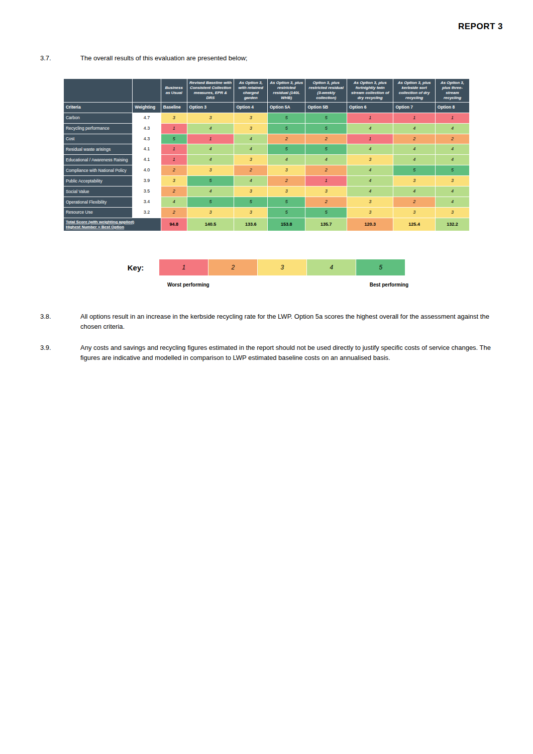REPORT 3
3.7.
The overall results of this evaluation are presented below;
| | | Business as Usual | Revised Baseline with Consistent Collection measures, EPR & DRS | As Option 3, with retained charged garden | As Option 3, plus restricted residual (140L WHB) | Option 3, plus restricted residual (3-weekly collection) | As Option 3, plus fortnightly twin stream collection of dry recycling | As Option 3, plus kerbside sort collection of dry recycling | As Option 3, plus three-stream recycling |
| --- | --- | --- | --- | --- | --- | --- | --- | --- | --- |
| Criteria | Weighting | Baseline | Option 3 | Option 4 | Option 5A | Option 5B | Option 6 | Option 7 | Option 8 |
| Carbon | 4.7 | 3 | 3 | 3 | 5 | 5 | 1 | 1 | 1 |
| Recycling performance | 4.3 | 1 | 4 | 3 | 5 | 5 | 4 | 4 | 4 |
| Cost | 4.3 | 5 | 1 | 4 | 2 | 2 | 1 | 2 | 2 |
| Residual waste arisings | 4.1 | 1 | 4 | 4 | 5 | 5 | 4 | 4 | 4 |
| Educational / Awareness Raising | 4.1 | 1 | 4 | 3 | 4 | 4 | 3 | 4 | 4 |
| Compliance with National Policy | 4.0 | 2 | 3 | 2 | 3 | 2 | 4 | 5 | 5 |
| Public Acceptability | 3.9 | 3 | 5 | 4 | 2 | 1 | 4 | 3 | 3 |
| Social Value | 3.5 | 2 | 4 | 3 | 3 | 3 | 4 | 4 | 4 |
| Operational Flexibility | 3.4 | 4 | 5 | 5 | 5 | 2 | 3 | 2 | 4 |
| Resource Use | 3.2 | 2 | 3 | 3 | 5 | 5 | 3 | 3 | 3 |
| Total Score (with weighting applied) Highest Number = Best Option | 94.8 | 140.5 | 133.6 | 153.8 | 135.7 | 120.3 | 125.4 | 132.2 |
Key:
| 1 | 2 | 3 | 4 | 5 |
Worst performing
Best performing
3.8.
All options result in an increase in the kerbside recycling rate for the LWP. Option 5a scores the highest overall for the assessment against the chosen criteria.
3.9.
Any costs and savings and recycling figures estimated in the report should not be used directly to justify specific costs of service changes. The figures are indicative and modelled in comparison to LWP estimated baseline costs on an annualised basis.